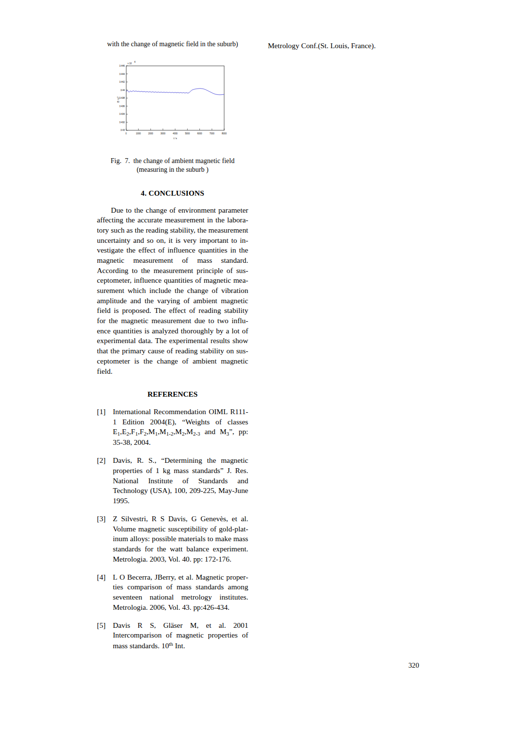with the change of magnetic field in the suburb)
3.43 3.432 3.434 3.436 3.438 3.44 3.442 3.444 3.446 x 10 4 B / nT 0 1000 2000 3000 4000 5000 6000 7000 8000 t / s
Fig. 7. the change of ambient magnetic field (measuring in the suburb )
4. CONCLUSIONS
Due to the change of environment parameter affecting the accurate measurement in the laboratory such as the reading stability, the measurement uncertainty and so on, it is very important to investigate the effect of influence quantities in the magnetic measurement of mass standard. According to the measurement principle of susceptometer, influence quantities of magnetic measurement which include the change of vibration amplitude and the varying of ambient magnetic field is proposed. The effect of reading stability for the magnetic measurement due to two influence quantities is analyzed thoroughly by a lot of experimental data. The experimental results show that the primary cause of reading stability on susceptometer is the change of ambient magnetic field.
REFERENCES
[1] International Recommendation OIML R111-1 Edition 2004(E), “Weights of classes E1,E2,F1,F2,M1,M1-2,M2,M2-3 and M3”, pp: 35-38, 2004.
[2] Davis, R. S., “Determining the magnetic properties of 1 kg mass standards” J. Res. National Institute of Standards and Technology (USA), 100, 209-225, May-June 1995.
[3] Z Silvestri, R S Davis, G Genevès, et al. Volume magnetic susceptibility of gold-platinum alloys: possible materials to make mass standards for the watt balance experiment. Metrologia. 2003, Vol. 40. pp: 172-176.
[4] L O Becerra, JBerry, et al. Magnetic properties comparison of mass standards among seventeen national metrology institutes. Metrologia. 2006, Vol. 43. pp:426-434.
[5] Davis R S, Gläser M, et al. 2001 Intercomparison of magnetic properties of mass standards. 10th Int.
Metrology Conf.(St. Louis, France).
320